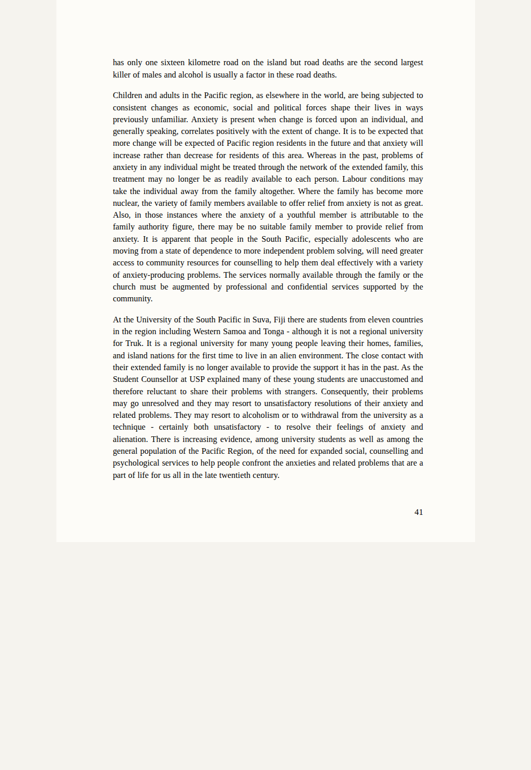has only one sixteen kilometre road on the island but road deaths are the second largest killer of males and alcohol is usually a factor in these road deaths.
Children and adults in the Pacific region, as elsewhere in the world, are being subjected to consistent changes as economic, social and political forces shape their lives in ways previously unfamiliar. Anxiety is present when change is forced upon an individual, and generally speaking, correlates positively with the extent of change. It is to be expected that more change will be expected of Pacific region residents in the future and that anxiety will increase rather than decrease for residents of this area. Whereas in the past, problems of anxiety in any individual might be treated through the network of the extended family, this treatment may no longer be as readily available to each person. Labour conditions may take the individual away from the family altogether. Where the family has become more nuclear, the variety of family members available to offer relief from anxiety is not as great. Also, in those instances where the anxiety of a youthful member is attributable to the family authority figure, there may be no suitable family member to provide relief from anxiety. It is apparent that people in the South Pacific, especially adolescents who are moving from a state of dependence to more independent problem solving, will need greater access to community resources for counselling to help them deal effectively with a variety of anxiety-producing problems. The services normally available through the family or the church must be augmented by professional and confidential services supported by the community.
At the University of the South Pacific in Suva, Fiji there are students from eleven countries in the region including Western Samoa and Tonga - although it is not a regional university for Truk. It is a regional university for many young people leaving their homes, families, and island nations for the first time to live in an alien environment. The close contact with their extended family is no longer available to provide the support it has in the past. As the Student Counsellor at USP explained many of these young students are unaccustomed and therefore reluctant to share their problems with strangers. Consequently, their problems may go unresolved and they may resort to unsatisfactory resolutions of their anxiety and related problems. They may resort to alcoholism or to withdrawal from the university as a technique - certainly both unsatisfactory - to resolve their feelings of anxiety and alienation. There is increasing evidence, among university students as well as among the general population of the Pacific Region, of the need for expanded social, counselling and psychological services to help people confront the anxieties and related problems that are a part of life for us all in the late twentieth century.
41